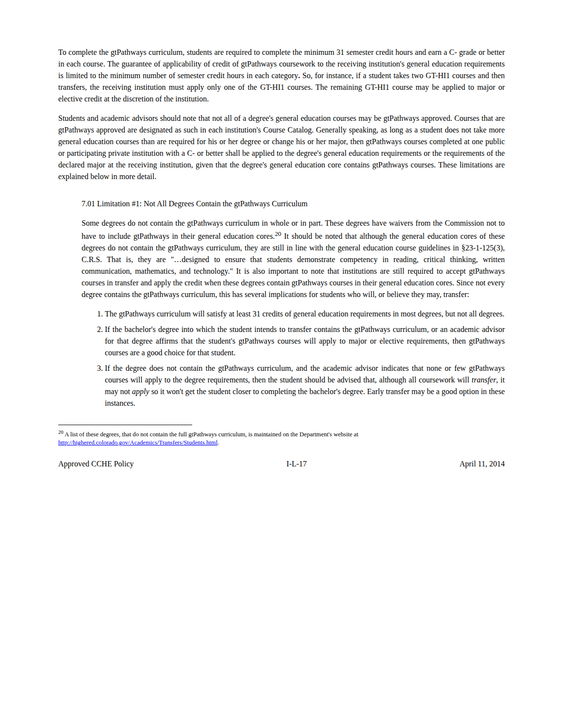To complete the gtPathways curriculum, students are required to complete the minimum 31 semester credit hours and earn a C- grade or better in each course. The guarantee of applicability of credit of gtPathways coursework to the receiving institution's general education requirements is limited to the minimum number of semester credit hours in each category. So, for instance, if a student takes two GT-HI1 courses and then transfers, the receiving institution must apply only one of the GT-HI1 courses. The remaining GT-HI1 course may be applied to major or elective credit at the discretion of the institution.
Students and academic advisors should note that not all of a degree's general education courses may be gtPathways approved. Courses that are gtPathways approved are designated as such in each institution's Course Catalog. Generally speaking, as long as a student does not take more general education courses than are required for his or her degree or change his or her major, then gtPathways courses completed at one public or participating private institution with a C- or better shall be applied to the degree's general education requirements or the requirements of the declared major at the receiving institution, given that the degree's general education core contains gtPathways courses. These limitations are explained below in more detail.
7.01 Limitation #1: Not All Degrees Contain the gtPathways Curriculum
Some degrees do not contain the gtPathways curriculum in whole or in part. These degrees have waivers from the Commission not to have to include gtPathways in their general education cores.20 It should be noted that although the general education cores of these degrees do not contain the gtPathways curriculum, they are still in line with the general education course guidelines in §23-1-125(3), C.R.S. That is, they are "…designed to ensure that students demonstrate competency in reading, critical thinking, written communication, mathematics, and technology." It is also important to note that institutions are still required to accept gtPathways courses in transfer and apply the credit when these degrees contain gtPathways courses in their general education cores. Since not every degree contains the gtPathways curriculum, this has several implications for students who will, or believe they may, transfer:
The gtPathways curriculum will satisfy at least 31 credits of general education requirements in most degrees, but not all degrees.
If the bachelor's degree into which the student intends to transfer contains the gtPathways curriculum, or an academic advisor for that degree affirms that the student's gtPathways courses will apply to major or elective requirements, then gtPathways courses are a good choice for that student.
If the degree does not contain the gtPathways curriculum, and the academic advisor indicates that none or few gtPathways courses will apply to the degree requirements, then the student should be advised that, although all coursework will transfer, it may not apply so it won't get the student closer to completing the bachelor's degree. Early transfer may be a good option in these instances.
20 A list of these degrees, that do not contain the full gtPathways curriculum, is maintained on the Department's website at http://highered.colorado.gov/Academics/Transfers/Students.html.
Approved CCHE Policy I-L-17 April 11, 2014